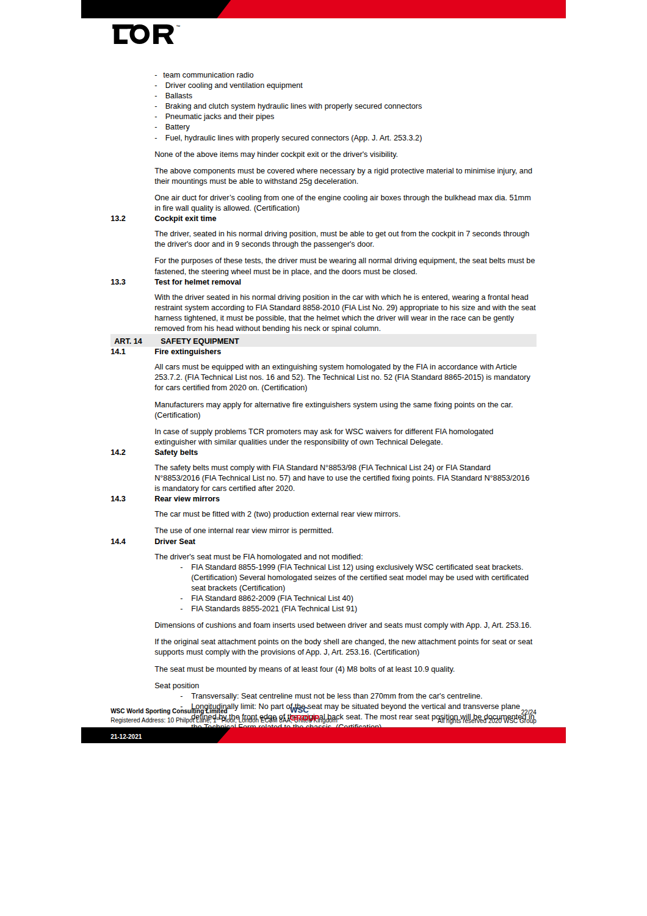™
| | - team communication radio - Driver cooling and ventilation equipment - Ballasts - Braking and clutch system hydraulic lines with properly secured connectors - Pneumatic jacks and their pipes - Battery - Fuel, hydraulic lines with properly secured connectors (App. J. Art. 253.3.2) None of the above items may hinder cockpit exit or the driver's visibility. The above components must be covered where necessary by a rigid protective material to minimise injury, and their mountings must be able to withstand 25g deceleration. One air duct for driver’s cooling from one of the engine cooling air boxes through the bulkhead max dia. 51mm in fire wall quality is allowed. (Certification) |
| 13.2 | Cockpit exit time The driver, seated in his normal driving position, must be able to get out from the cockpit in 7 seconds through the driver's door and in 9 seconds through the passenger's door. For the purposes of these tests, the driver must be wearing all normal driving equipment, the seat belts must be fastened, the steering wheel must be in place, and the doors must be closed. |
| 13.3 | Test for helmet removal With the driver seated in his normal driving position in the car with which he is entered, wearing a frontal head restraint system according to FIA Standard 8858-2010 (FIA List No. 29) appropriate to his size and with the seat harness tightened, it must be possible, that the helmet which the driver will wear in the race can be gently removed from his head without bending his neck or spinal column. |
| ART. 14 | SAFETY EQUIPMENT |
| 14.1 | Fire extinguishers All cars must be equipped with an extinguishing system homologated by the FIA in accordance with Article 253.7.2. (FIA Technical List nos. 16 and 52). The Technical List no. 52 (FIA Standard 8865-2015) is mandatory for cars certified from 2020 on. (Certification) Manufacturers may apply for alternative fire extinguishers system using the same fixing points on the car. (Certification) In case of supply problems TCR promoters may ask for WSC waivers for different FIA homologated extinguisher with similar qualities under the responsibility of own Technical Delegate. |
| 14.2 | Safety belts The safety belts must comply with FIA Standard N°8853/98 (FIA Technical List 24) or FIA Standard N°8853/2016 (FIA Technical List no. 57) and have to use the certified fixing points. FIA Standard N°8853/2016 is mandatory for cars certified after 2020. |
| 14.3 | Rear view mirrors The car must be fitted with 2 (two) production external rear view mirrors. The use of one internal rear view mirror is permitted. |
| 14.4 | Driver Seat The driver's seat must be FIA homologated and not modified: - FIA Standard 8855-1999 (FIA Technical List 12) using exclusively WSC certificated seat brackets. (Certification) Several homologated seizes of the certified seat model may be used with certificated seat brackets (Certification) - FIA Standard 8862-2009 (FIA Technical List 40) - FIA Standards 8855-2021 (FIA Technical List 91) Dimensions of cushions and foam inserts used between driver and seats must comply with App. J, Art. 253.16. If the original seat attachment points on the body shell are changed, the new attachment points for seat or seat supports must comply with the provisions of App. J, Art. 253.16. (Certification) The seat must be mounted by means of at least four (4) M8 bolts of at least 10.9 quality. Seat position - Transversally: Seat centreline must not be less than 270mm from the car's centreline. - Longitudinally limit: No part of the seat may be situated beyond the vertical and transverse plane defined by the front edge of the original back seat. The most rear seat position will be documented in the Technical Form related to the chassis. (Certification) |
| 14.5 | General Circuit Breaker |
WSC World Sporting Consulting Limited
Registered Address: 10 Philpot Lane, 1st Floor, London EC3M 8AA, United Kingdom
21-12-2021
WSC GROUP
22/24
All rights reserved 2020 WSC Group